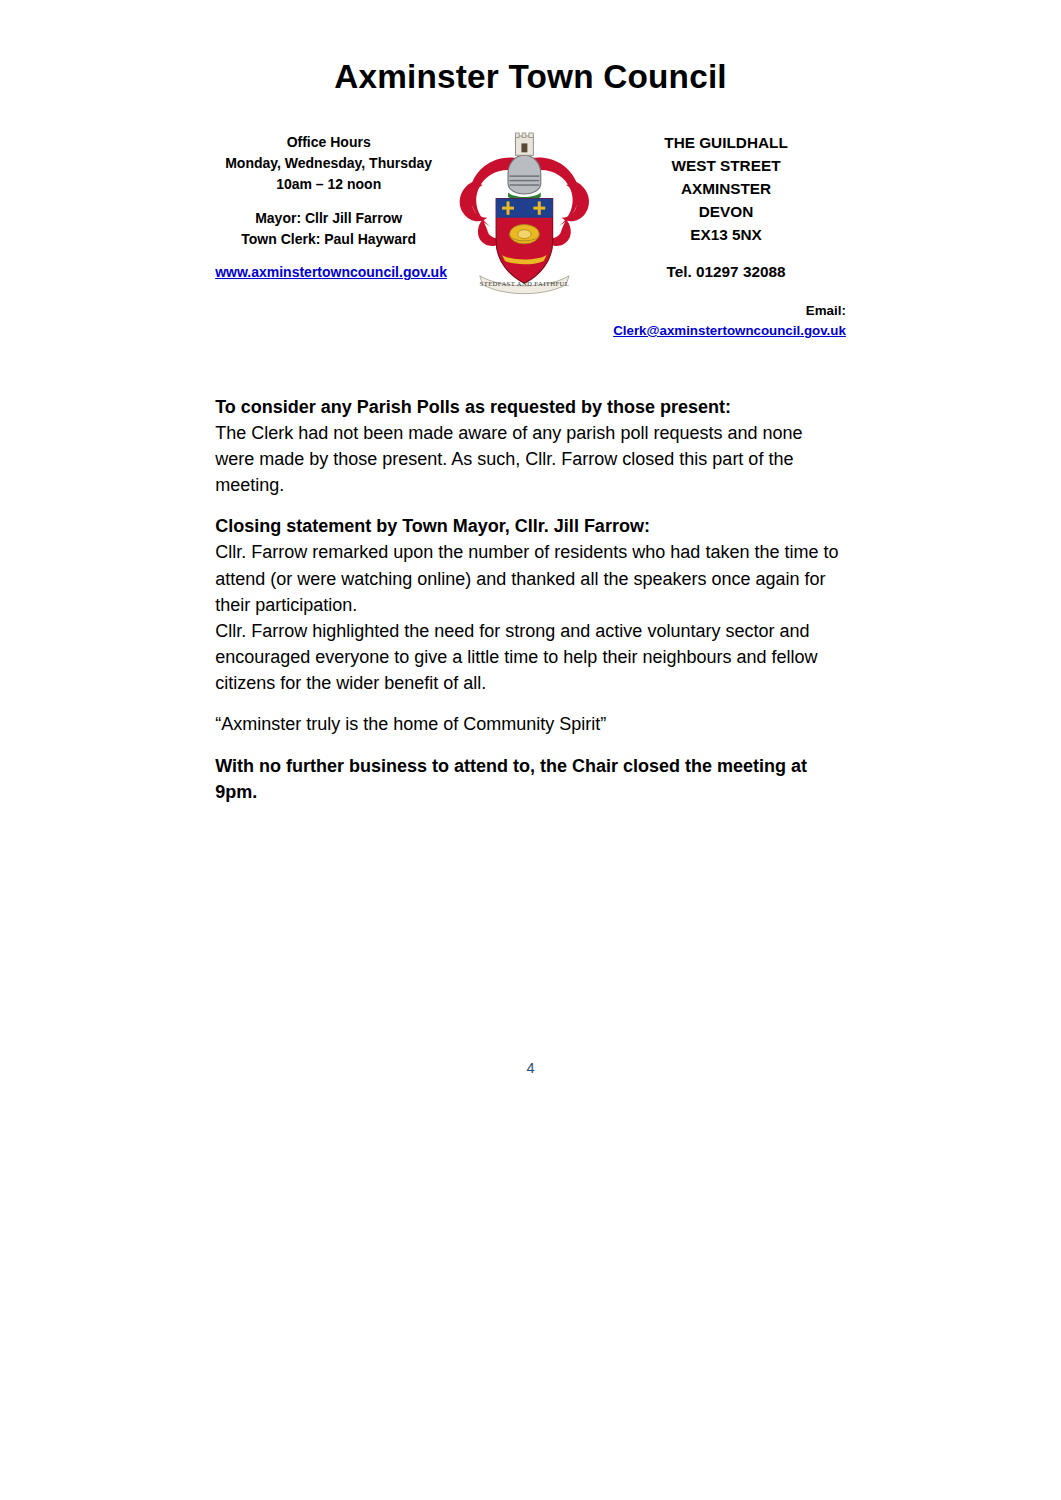Axminster Town Council
Office Hours
Monday, Wednesday, Thursday
10am – 12 noon Mayor: Cllr Jill Farrow
Town Clerk: Paul Hayward www.axminstertowncouncil.gov.uk
STEDFAST AND FAITHFUL
THE GUILDHALL
WEST STREET
AXMINSTER
DEVON
EX13 5NX Tel. 01297 32088
Email: Clerk@axminstertowncouncil.gov.uk
To consider any Parish Polls as requested by those present:
The Clerk had not been made aware of any parish poll requests and none were made by those present. As such, Cllr. Farrow closed this part of the meeting.
Closing statement by Town Mayor, Cllr. Jill Farrow:
Cllr. Farrow remarked upon the number of residents who had taken the time to attend (or were watching online) and thanked all the speakers once again for their participation.
Cllr. Farrow highlighted the need for strong and active voluntary sector and encouraged everyone to give a little time to help their neighbours and fellow citizens for the wider benefit of all.
“Axminster truly is the home of Community Spirit”
With no further business to attend to, the Chair closed the meeting at 9pm.
4